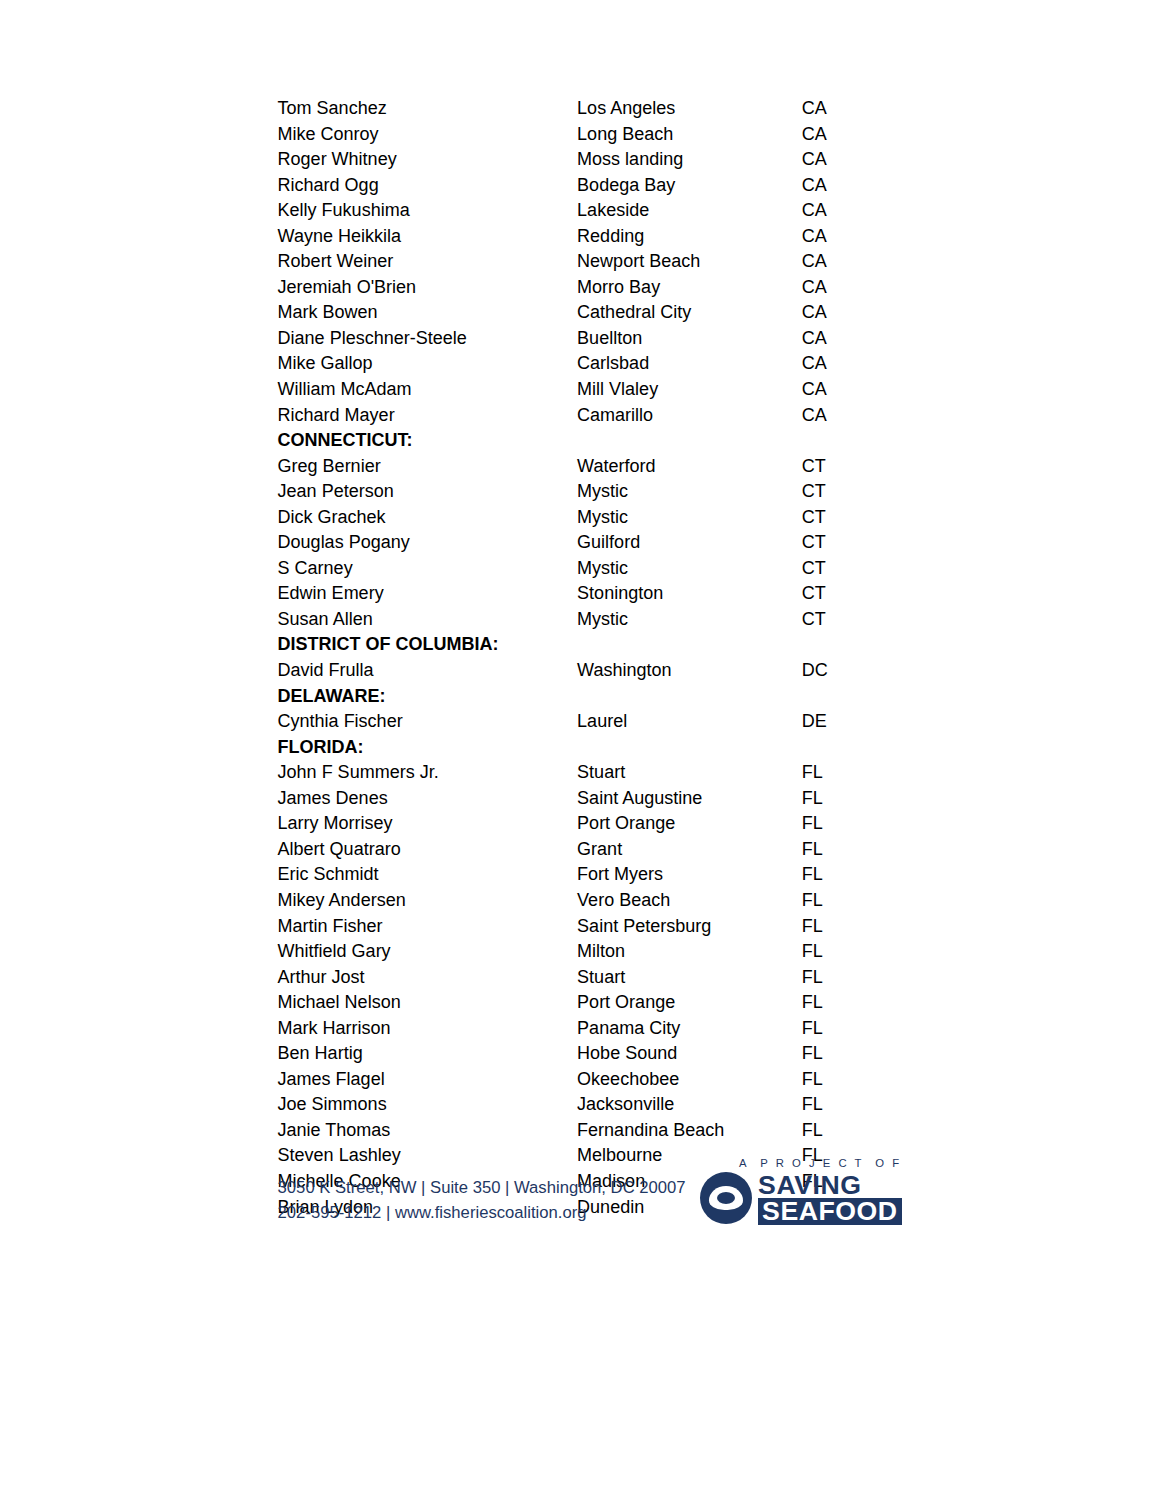| Tom Sanchez | Los Angeles | CA |
| Mike Conroy | Long Beach | CA |
| Roger Whitney | Moss landing | CA |
| Richard Ogg | Bodega Bay | CA |
| Kelly Fukushima | Lakeside | CA |
| Wayne Heikkila | Redding | CA |
| Robert Weiner | Newport Beach | CA |
| Jeremiah O'Brien | Morro Bay | CA |
| Mark Bowen | Cathedral City | CA |
| Diane Pleschner-Steele | Buellton | CA |
| Mike Gallop | Carlsbad | CA |
| William McAdam | Mill Vlaley | CA |
| Richard Mayer | Camarillo | CA |
| CONNECTICUT: | | |
| Greg Bernier | Waterford | CT |
| Jean Peterson | Mystic | CT |
| Dick Grachek | Mystic | CT |
| Douglas Pogany | Guilford | CT |
| S Carney | Mystic | CT |
| Edwin Emery | Stonington | CT |
| Susan Allen | Mystic | CT |
| DISTRICT OF COLUMBIA: | | |
| David Frulla | Washington | DC |
| DELAWARE: | | |
| Cynthia Fischer | Laurel | DE |
| FLORIDA: | | |
| John F Summers Jr. | Stuart | FL |
| James Denes | Saint Augustine | FL |
| Larry Morrisey | Port Orange | FL |
| Albert Quatraro | Grant | FL |
| Eric Schmidt | Fort Myers | FL |
| Mikey Andersen | Vero Beach | FL |
| Martin Fisher | Saint Petersburg | FL |
| Whitfield Gary | Milton | FL |
| Arthur Jost | Stuart | FL |
| Michael Nelson | Port Orange | FL |
| Mark Harrison | Panama City | FL |
| Ben Hartig | Hobe Sound | FL |
| James Flagel | Okeechobee | FL |
| Joe Simmons | Jacksonville | FL |
| Janie Thomas | Fernandina Beach | FL |
| Steven Lashley | Melbourne | FL |
| Michelle Cooke | Madison | FL |
| Brian Lydon | Dunedin | FL |
3050 K Street, NW | Suite 350 | Washington, DC 20007
202-595-1212 | www.fisheriescoalition.org
A P R O J E C T O F
SAVING SEAFOOD